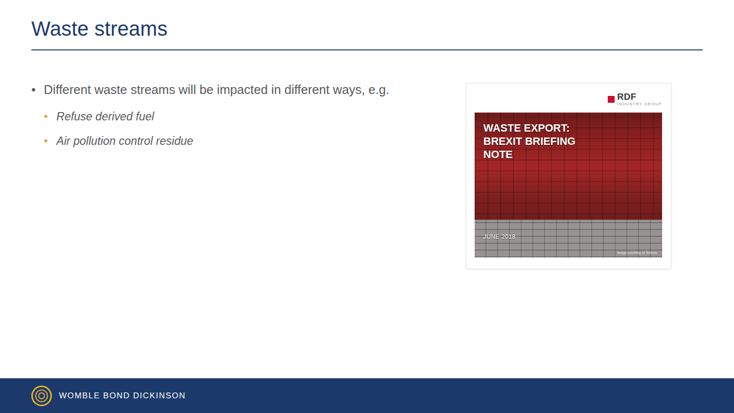Waste streams
Different waste streams will be impacted in different ways, e.g.
Refuse derived fuel
Air pollution control residue
RDF INDUSTRY GROUP
WASTE EXPORT:
BREXIT BRIEFING
NOTE
JUNE 2018
Image courtesy of Reform
WOMBLE BOND DICKINSON